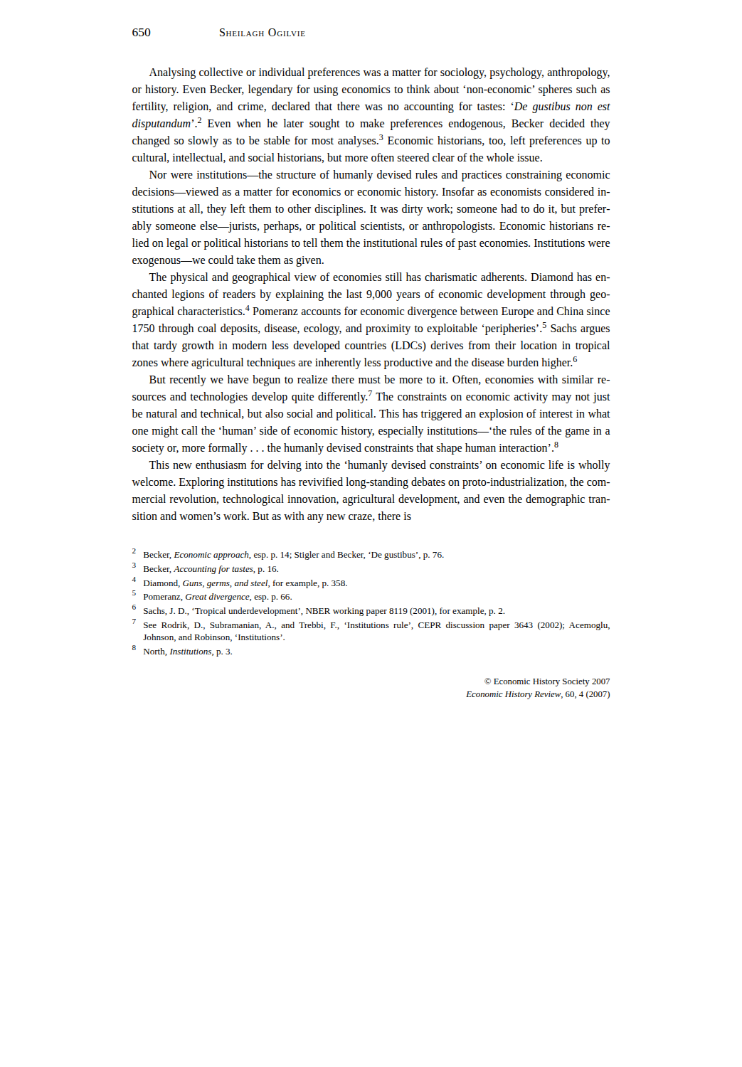650 Sheilagh Ogilvie
Analysing collective or individual preferences was a matter for sociology, psychology, anthropology, or history. Even Becker, legendary for using economics to think about ‘non-economic’ spheres such as fertility, religion, and crime, declared that there was no accounting for tastes: ‘De gustibus non est disputandum’.2 Even when he later sought to make preferences endogenous, Becker decided they changed so slowly as to be stable for most analyses.3 Economic historians, too, left preferences up to cultural, intellectual, and social historians, but more often steered clear of the whole issue.
Nor were institutions—the structure of humanly devised rules and practices constraining economic decisions—viewed as a matter for economics or economic history. Insofar as economists considered institutions at all, they left them to other disciplines. It was dirty work; someone had to do it, but preferably someone else—jurists, perhaps, or political scientists, or anthropologists. Economic historians relied on legal or political historians to tell them the institutional rules of past economies. Institutions were exogenous—we could take them as given.
The physical and geographical view of economies still has charismatic adherents. Diamond has enchanted legions of readers by explaining the last 9,000 years of economic development through geographical characteristics.4 Pomeranz accounts for economic divergence between Europe and China since 1750 through coal deposits, disease, ecology, and proximity to exploitable ‘peripheries’.5 Sachs argues that tardy growth in modern less developed countries (LDCs) derives from their location in tropical zones where agricultural techniques are inherently less productive and the disease burden higher.6
But recently we have begun to realize there must be more to it. Often, economies with similar resources and technologies develop quite differently.7 The constraints on economic activity may not just be natural and technical, but also social and political. This has triggered an explosion of interest in what one might call the ‘human’ side of economic history, especially institutions—‘the rules of the game in a society or, more formally . . . the humanly devised constraints that shape human interaction’.8
This new enthusiasm for delving into the ‘humanly devised constraints’ on economic life is wholly welcome. Exploring institutions has revivified long-standing debates on proto-industrialization, the commercial revolution, technological innovation, agricultural development, and even the demographic transition and women’s work. But as with any new craze, there is
2 Becker, Economic approach, esp. p. 14; Stigler and Becker, ‘De gustibus’, p. 76.
3 Becker, Accounting for tastes, p. 16.
4 Diamond, Guns, germs, and steel, for example, p. 358.
5 Pomeranz, Great divergence, esp. p. 66.
6 Sachs, J. D., ‘Tropical underdevelopment’, NBER working paper 8119 (2001), for example, p. 2.
7 See Rodrik, D., Subramanian, A., and Trebbi, F., ‘Institutions rule’, CEPR discussion paper 3643 (2002); Acemoglu, Johnson, and Robinson, ‘Institutions’.
8 North, Institutions, p. 3.
© Economic History Society 2007
Economic History Review, 60, 4 (2007)